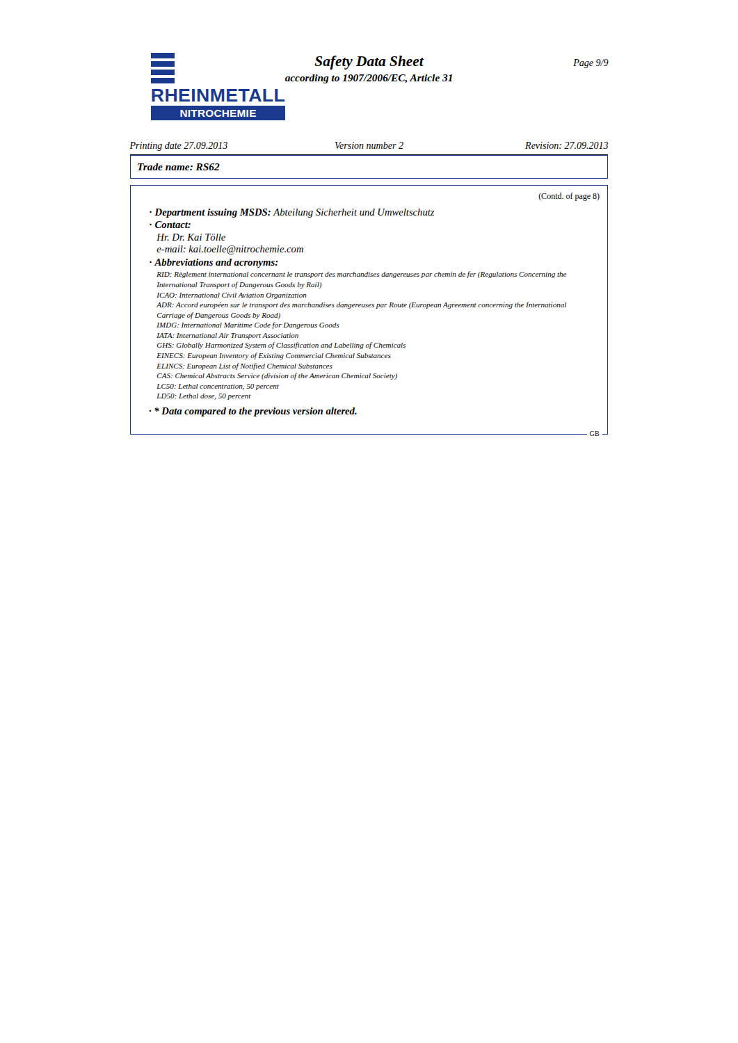RHEINMETALL
NITROCHEMIE
Page 9/9
Safety Data Sheet
according to 1907/2006/EC, Article 31
Printing date 27.09.2013
Version number 2
Revision: 27.09.2013
Trade name: RS62
(Contd. of page 8)
· Department issuing MSDS: Abteilung Sicherheit und Umweltschutz
· Contact:
Hr. Dr. Kai Tölle
e-mail: kai.toelle@nitrochemie.com
· Abbreviations and acronyms:
RID: Règlement international concernant le transport des marchandises dangereuses par chemin de fer (Regulations Concerning the
International Transport of Dangerous Goods by Rail)
ICAO: International Civil Aviation Organization
ADR: Accord européen sur le transport des marchandises dangereuses par Route (European Agreement concerning the International
Carriage of Dangerous Goods by Road)
IMDG: International Maritime Code for Dangerous Goods
IATA: International Air Transport Association
GHS: Globally Harmonized System of Classification and Labelling of Chemicals
EINECS: European Inventory of Existing Commercial Chemical Substances
ELINCS: European List of Notified Chemical Substances
CAS: Chemical Abstracts Service (division of the American Chemical Society)
LC50: Lethal concentration, 50 percent
LD50: Lethal dose, 50 percent
· * Data compared to the previous version altered.
GB